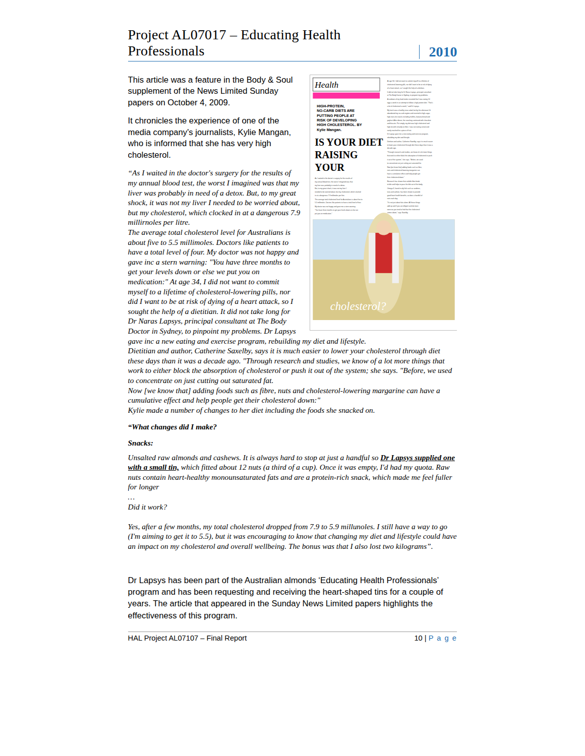Project AL07017 – Educating Health Professionals
2010
This article was a feature in the Body & Soul supplement of the News Limited Sunday papers on October 4, 2009.
It chronicles the experience of one of the media company's journalists, Kylie Mangan, who is informed that she has very high cholesterol.
“As I waited in the doctor's surgery for the results of my annual blood test, the worst I imagined was that my liver was probably in need of a detox. But, to my great shock, it was not my liver I needed to be worried about, but my cholesterol, which clocked in at a dangerous 7.9 millirnoles per litre.
The average total cholesterol level for Australians is about five to 5.5 millimoles. Doctors like patients to have a total level of four. My doctor was not happy and gave inc a stern warning: "You have three months to get your levels down or else we put you on medication:" At age 34, I did not want to commit myself to a lifetime of cholesterol-lowering pills, nor did I want to be at risk of dying of a heart attack, so I sought the help of a dietitian. It did not take long for Dr Naras Lapsys, principal consultant at The Body Doctor in Sydney, to pinpoint my problems. Dr Lapsys gave inc a new eating and exercise program, rebuilding my diet and lifestyle.
Dietitian and author, Catherine Saxelby, says it is much easier to lower your cholesterol through diet these days than it was a decade ago. "Through research and studies, we know of a lot more things that work to either block the absorption of cholesterol or push it out of the system; she says. "Before, we used to concentrate on just cutting out saturated fat.
Now [we know that] adding foods such as fibre, nuts and cholesterol-lowering margarine can have a cumulative effect and help people get their cholesterol down:"
Kylie made a number of changes to her diet including the foods she snacked on.
“What changes did I make?
Snacks:
Unsalted raw almonds and cashews. It is always hard to stop at just a handful so Dr Lapsys supplied one with a small tin, which fitted about 12 nuts (a third of a cup). Once it was empty, I'd had my quota. Raw nuts contain heart-healthy monounsaturated fats and are a protein-rich snack, which made me feel fuller for longer
…
Did it work?
Yes, after a few months, my total cholesterol dropped from 7.9 to 5.9 millunoles. I still have a way to go (I'm aiming to get it to 5.5), but it was encouraging to know that changing my diet and lifestyle could have an impact on my cholesterol and overall wellbeing. The bonus was that I also lost two kilograms”.
Dr Lapsys has been part of the Australian almonds ‘Educating Health Professionals’ program and has been requesting and receiving the heart-shaped tins for a couple of years. The article that appeared in the Sunday News Limited papers highlights the effectiveness of this program.
HAL Project AL07107 – Final Report
10 | P a g e